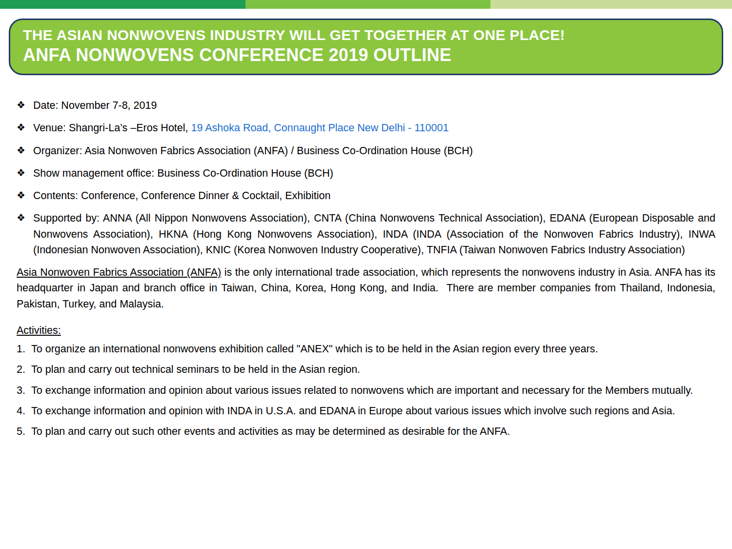THE ASIAN NONWOVENS INDUSTRY WILL GET TOGETHER AT ONE PLACE!
ANFA NONWOVENS CONFERENCE 2019 OUTLINE
Date: November 7-8, 2019
Venue: Shangri-La’s –Eros Hotel, 19 Ashoka Road, Connaught Place New Delhi - 110001
Organizer: Asia Nonwoven Fabrics Association (ANFA) / Business Co-Ordination House (BCH)
Show management office: Business Co-Ordination House (BCH)
Contents: Conference, Conference Dinner & Cocktail, Exhibition
Supported by: ANNA (All Nippon Nonwovens Association), CNTA (China Nonwovens Technical Association), EDANA (European Disposable and Nonwovens Association), HKNA (Hong Kong Nonwovens Association), INDA (INDA (Association of the Nonwoven Fabrics Industry), INWA (Indonesian Nonwoven Association), KNIC (Korea Nonwoven Industry Cooperative), TNFIA (Taiwan Nonwoven Fabrics Industry Association)
Asia Nonwoven Fabrics Association (ANFA) is the only international trade association, which represents the nonwovens industry in Asia. ANFA has its headquarter in Japan and branch office in Taiwan, China, Korea, Hong Kong, and India. There are member companies from Thailand, Indonesia, Pakistan, Turkey, and Malaysia.
Activities:
To organize an international nonwovens exhibition called "ANEX" which is to be held in the Asian region every three years.
To plan and carry out technical seminars to be held in the Asian region.
To exchange information and opinion about various issues related to nonwovens which are important and necessary for the Members mutually.
To exchange information and opinion with INDA in U.S.A. and EDANA in Europe about various issues which involve such regions and Asia.
To plan and carry out such other events and activities as may be determined as desirable for the ANFA.